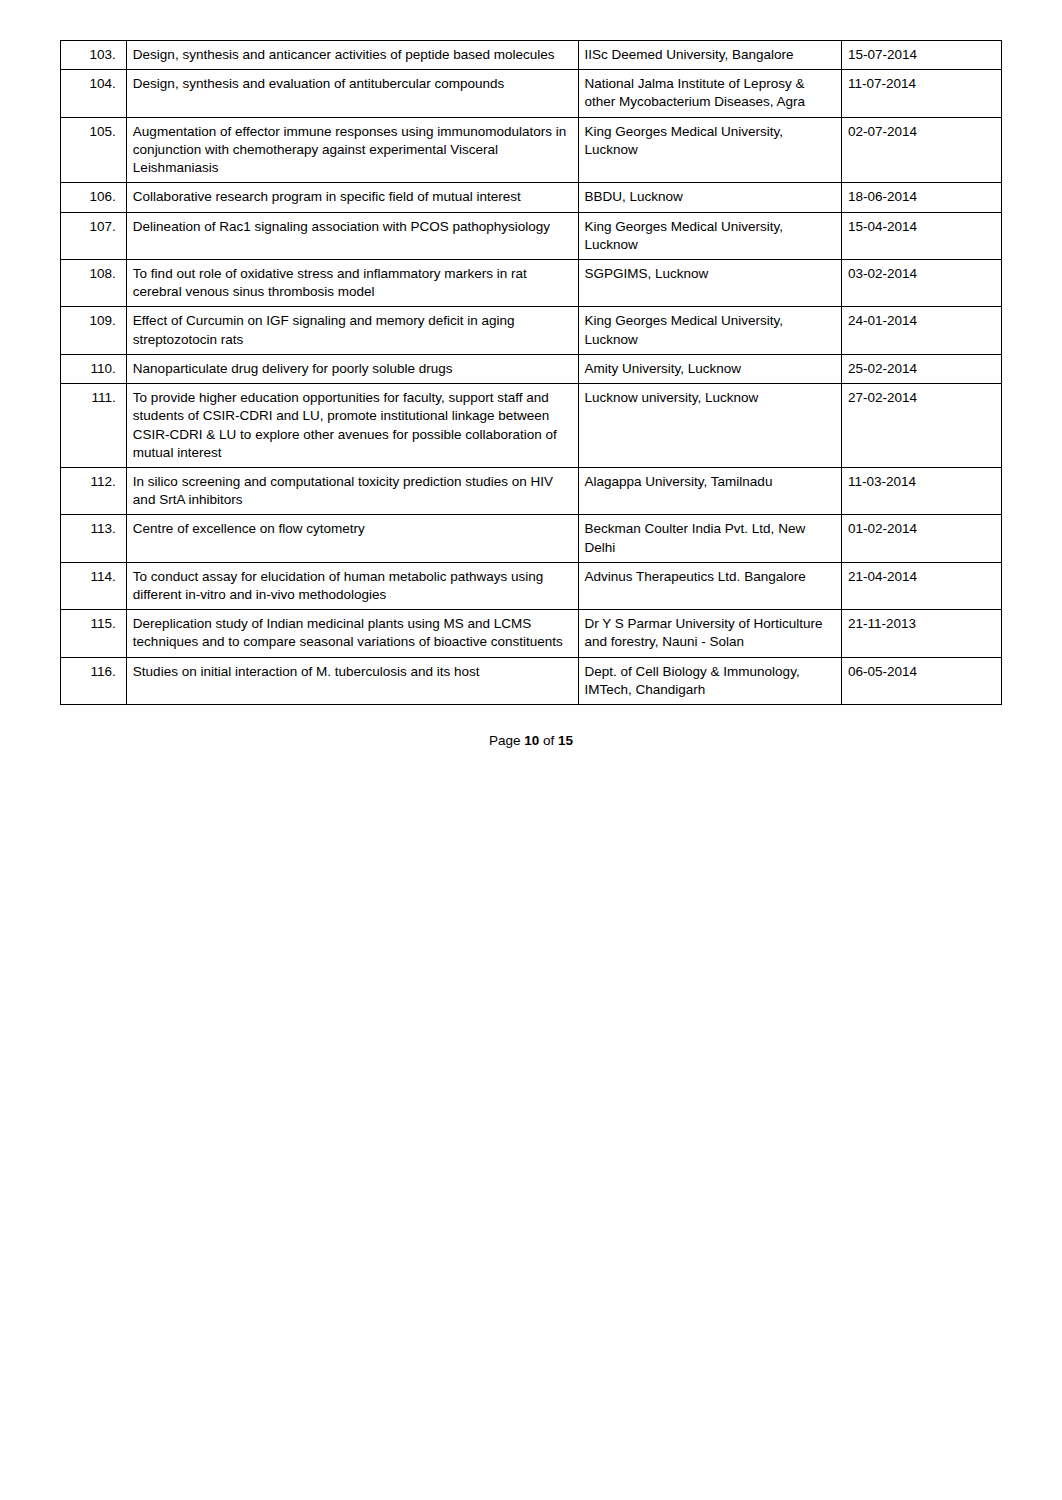| 103. | Design, synthesis and anticancer activities of peptide based molecules | IISc Deemed University, Bangalore | 15-07-2014 |
| 104. | Design, synthesis and evaluation of antitubercular compounds | National Jalma Institute of Leprosy & other Mycobacterium Diseases, Agra | 11-07-2014 |
| 105. | Augmentation of effector immune responses using immunomodulators in conjunction with chemotherapy against experimental Visceral Leishmaniasis | King Georges Medical University, Lucknow | 02-07-2014 |
| 106. | Collaborative research program in specific field of mutual interest | BBDU, Lucknow | 18-06-2014 |
| 107. | Delineation of Rac1 signaling association with PCOS pathophysiology | King Georges Medical University, Lucknow | 15-04-2014 |
| 108. | To find out role of oxidative stress and inflammatory markers in rat cerebral venous sinus thrombosis model | SGPGIMS, Lucknow | 03-02-2014 |
| 109. | Effect of Curcumin on IGF signaling and memory deficit in aging streptozotocin rats | King Georges Medical University, Lucknow | 24-01-2014 |
| 110. | Nanoparticulate drug delivery for poorly soluble drugs | Amity University, Lucknow | 25-02-2014 |
| 111. | To provide higher education opportunities for faculty, support staff and students of CSIR-CDRI and LU, promote institutional linkage between CSIR-CDRI & LU to explore other avenues for possible collaboration of mutual interest | Lucknow university, Lucknow | 27-02-2014 |
| 112. | In silico screening and computational toxicity prediction studies on HIV and SrtA inhibitors | Alagappa University, Tamilnadu | 11-03-2014 |
| 113. | Centre of excellence on flow cytometry | Beckman Coulter India Pvt. Ltd, New Delhi | 01-02-2014 |
| 114. | To conduct assay for elucidation of human metabolic pathways using different in-vitro and in-vivo methodologies | Advinus Therapeutics Ltd. Bangalore | 21-04-2014 |
| 115. | Dereplication study of Indian medicinal plants using MS and LCMS techniques and to compare seasonal variations of bioactive constituents | Dr Y S Parmar University of Horticulture and forestry, Nauni - Solan | 21-11-2013 |
| 116. | Studies on initial interaction of M. tuberculosis and its host | Dept. of Cell Biology & Immunology, IMTech, Chandigarh | 06-05-2014 |
Page 10 of 15